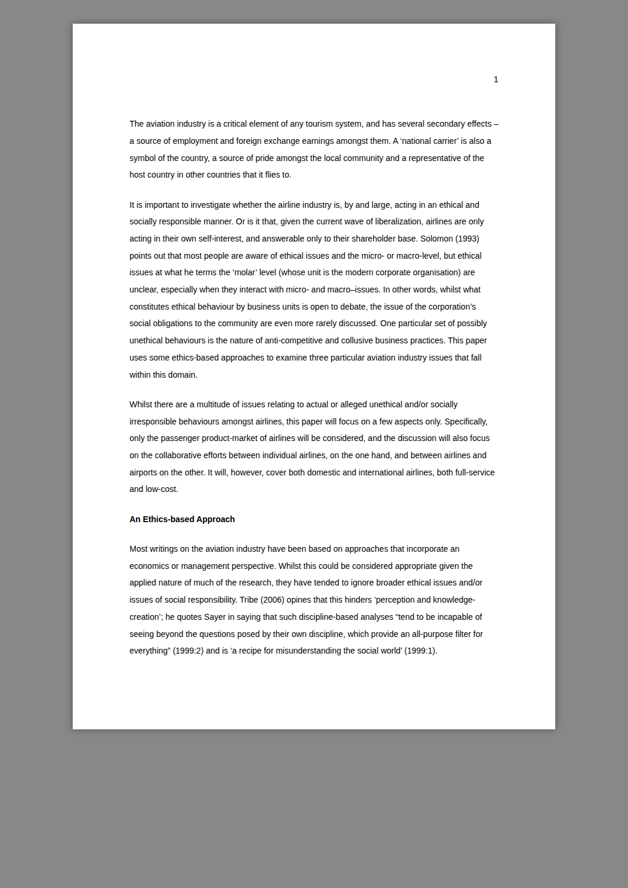1
The aviation industry is a critical element of any tourism system, and has several secondary effects – a source of employment and foreign exchange earnings amongst them. A ‘national carrier’ is also a symbol of the country, a source of pride amongst the local community and a representative of the host country in other countries that it flies to.
It is important to investigate whether the airline industry is, by and large, acting in an ethical and socially responsible manner. Or is it that, given the current wave of liberalization, airlines are only acting in their own self-interest, and answerable only to their shareholder base. Solomon (1993) points out that most people are aware of ethical issues and the micro- or macro-level, but ethical issues at what he terms the ‘molar’ level (whose unit is the modern corporate organisation) are unclear, especially when they interact with micro- and macro–issues. In other words, whilst what constitutes ethical behaviour by business units is open to debate, the issue of the corporation’s social obligations to the community are even more rarely discussed. One particular set of possibly unethical behaviours is the nature of anti-competitive and collusive business practices. This paper uses some ethics-based approaches to examine three particular aviation industry issues that fall within this domain.
Whilst there are a multitude of issues relating to actual or alleged unethical and/or socially irresponsible behaviours amongst airlines, this paper will focus on a few aspects only. Specifically, only the passenger product-market of airlines will be considered, and the discussion will also focus on the collaborative efforts between individual airlines, on the one hand, and between airlines and airports on the other. It will, however, cover both domestic and international airlines, both full-service and low-cost.
An Ethics-based Approach
Most writings on the aviation industry have been based on approaches that incorporate an economics or management perspective. Whilst this could be considered appropriate given the applied nature of much of the research, they have tended to ignore broader ethical issues and/or issues of social responsibility. Tribe (2006) opines that this hinders ‘perception and knowledge-creation’; he quotes Sayer in saying that such discipline-based analyses “tend to be incapable of seeing beyond the questions posed by their own discipline, which provide an all-purpose filter for everything” (1999:2) and is ‘a recipe for misunderstanding the social world’ (1999:1).